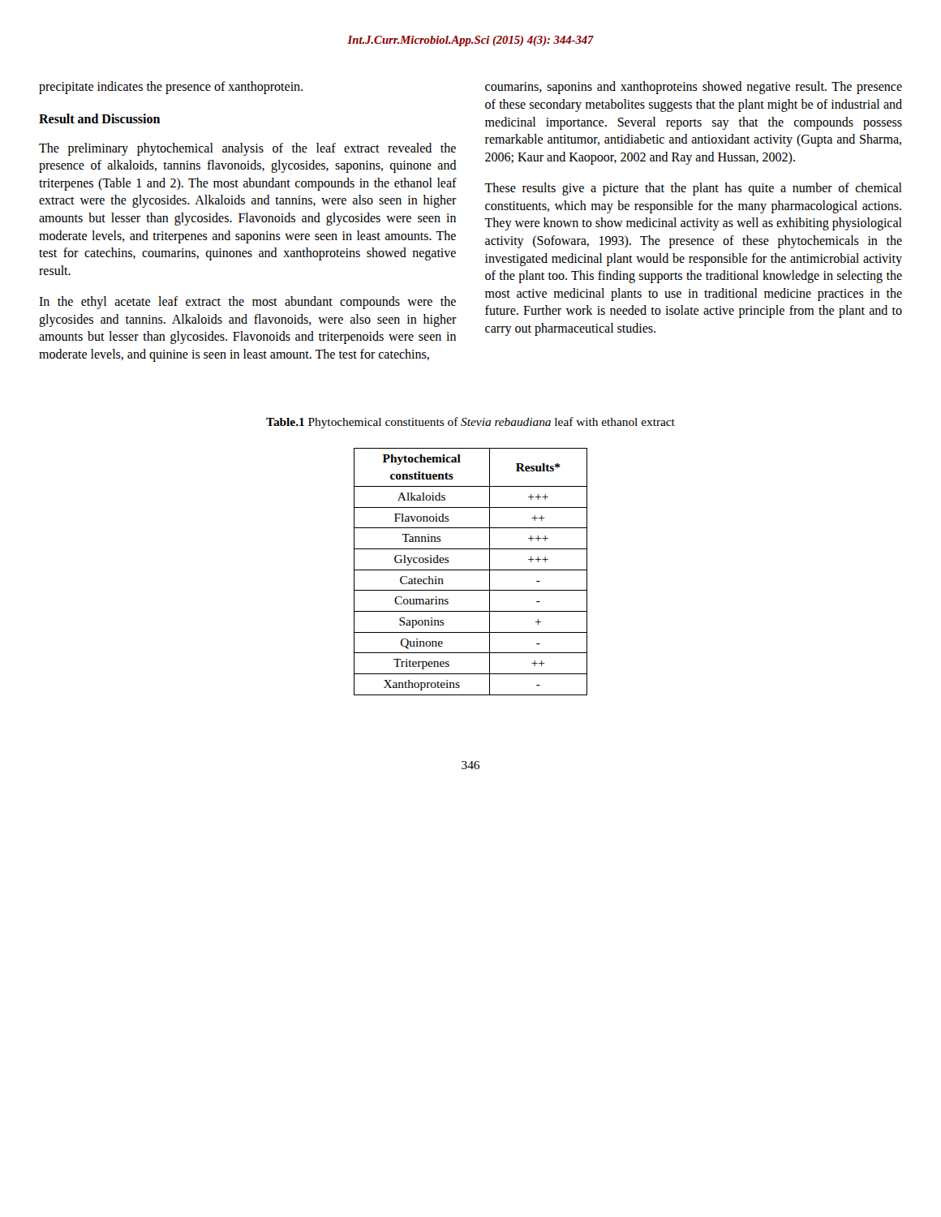Int.J.Curr.Microbiol.App.Sci (2015) 4(3): 344-347
precipitate indicates the presence of xanthoprotein.
Result and Discussion
The preliminary phytochemical analysis of the leaf extract revealed the presence of alkaloids, tannins flavonoids, glycosides, saponins, quinone and triterpenes (Table 1 and 2). The most abundant compounds in the ethanol leaf extract were the glycosides. Alkaloids and tannins, were also seen in higher amounts but lesser than glycosides. Flavonoids and glycosides were seen in moderate levels, and triterpenes and saponins were seen in least amounts. The test for catechins, coumarins, quinones and xanthoproteins showed negative result.
In the ethyl acetate leaf extract the most abundant compounds were the glycosides and tannins. Alkaloids and flavonoids, were also seen in higher amounts but lesser than glycosides. Flavonoids and triterpenoids were seen in moderate levels, and quinine is seen in least amount. The test for catechins,
coumarins, saponins and xanthoproteins showed negative result. The presence of these secondary metabolites suggests that the plant might be of industrial and medicinal importance. Several reports say that the compounds possess remarkable antitumor, antidiabetic and antioxidant activity (Gupta and Sharma, 2006; Kaur and Kaopoor, 2002 and Ray and Hussan, 2002).
These results give a picture that the plant has quite a number of chemical constituents, which may be responsible for the many pharmacological actions. They were known to show medicinal activity as well as exhibiting physiological activity (Sofowara, 1993). The presence of these phytochemicals in the investigated medicinal plant would be responsible for the antimicrobial activity of the plant too. This finding supports the traditional knowledge in selecting the most active medicinal plants to use in traditional medicine practices in the future. Further work is needed to isolate active principle from the plant and to carry out pharmaceutical studies.
Table.1 Phytochemical constituents of Stevia rebaudiana leaf with ethanol extract
| Phytochemical constituents | Results* |
| --- | --- |
| Alkaloids | +++ |
| Flavonoids | ++ |
| Tannins | +++ |
| Glycosides | +++ |
| Catechin | - |
| Coumarins | - |
| Saponins | + |
| Quinone | - |
| Triterpenes | ++ |
| Xanthoproteins | - |
346